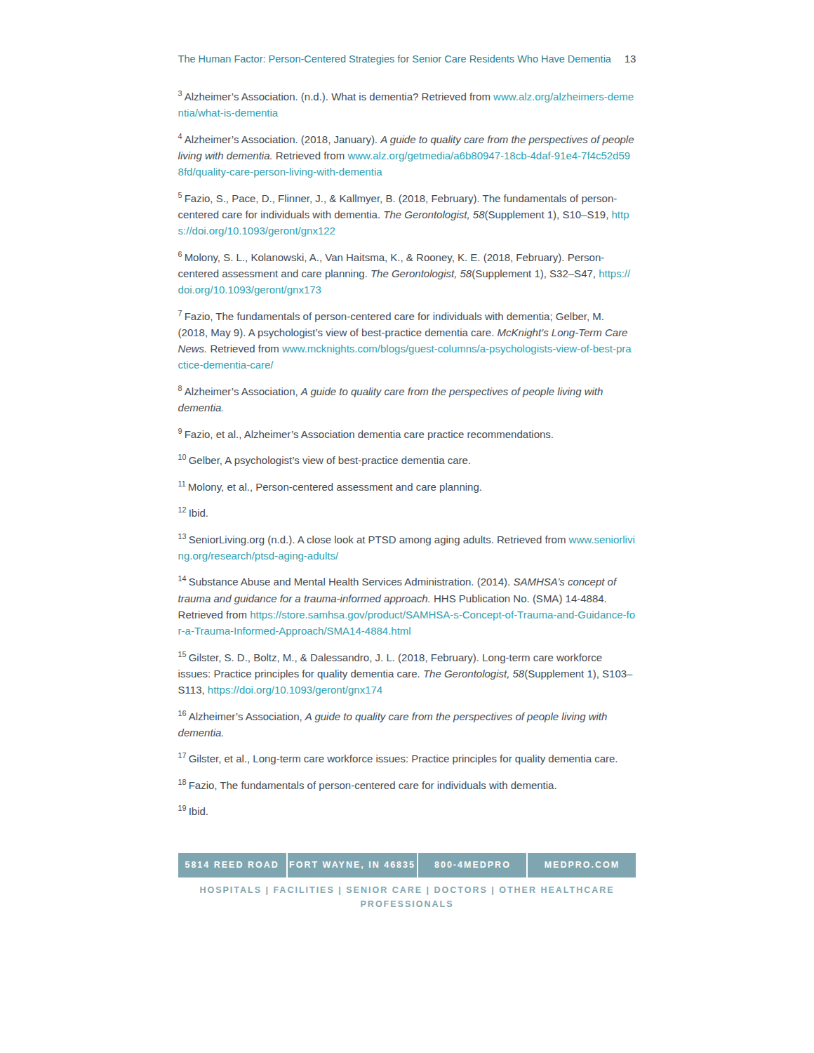The Human Factor: Person-Centered Strategies for Senior Care Residents Who Have Dementia
13
3Alzheimer’s Association. (n.d.). What is dementia? Retrieved from www.alz.org/alzheimers-dementia/what-is-dementia
4Alzheimer’s Association. (2018, January). A guide to quality care from the perspectives of people living with dementia. Retrieved from www.alz.org/getmedia/a6b80947-18cb-4daf-91e4-7f4c52d598fd/quality-care-person-living-with-dementia
5Fazio, S., Pace, D., Flinner, J., & Kallmyer, B. (2018, February). The fundamentals of person-centered care for individuals with dementia. The Gerontologist, 58(Supplement 1), S10–S19, https://doi.org/10.1093/geront/gnx122
6Molony, S. L., Kolanowski, A., Van Haitsma, K., & Rooney, K. E. (2018, February). Person-centered assessment and care planning. The Gerontologist, 58(Supplement 1), S32–S47, https://doi.org/10.1093/geront/gnx173
7Fazio, The fundamentals of person-centered care for individuals with dementia; Gelber, M. (2018, May 9). A psychologist’s view of best-practice dementia care. McKnight’s Long-Term Care News. Retrieved from www.mcknights.com/blogs/guest-columns/a-psychologists-view-of-best-practice-dementia-care/
8Alzheimer’s Association, A guide to quality care from the perspectives of people living with dementia.
9Fazio, et al., Alzheimer’s Association dementia care practice recommendations.
10Gelber, A psychologist’s view of best-practice dementia care.
11Molony, et al., Person-centered assessment and care planning.
12Ibid.
13SeniorLiving.org (n.d.). A close look at PTSD among aging adults. Retrieved from www.seniorliving.org/research/ptsd-aging-adults/
14Substance Abuse and Mental Health Services Administration. (2014). SAMHSA’s concept of trauma and guidance for a trauma-informed approach. HHS Publication No. (SMA) 14-4884. Retrieved from https://store.samhsa.gov/product/SAMHSA-s-Concept-of-Trauma-and-Guidance-for-a-Trauma-Informed-Approach/SMA14-4884.html
15Gilster, S. D., Boltz, M., & Dalessandro, J. L. (2018, February). Long-term care workforce issues: Practice principles for quality dementia care. The Gerontologist, 58(Supplement 1), S103–S113, https://doi.org/10.1093/geront/gnx174
16Alzheimer’s Association, A guide to quality care from the perspectives of people living with dementia.
17Gilster, et al., Long-term care workforce issues: Practice principles for quality dementia care.
18Fazio, The fundamentals of person-centered care for individuals with dementia.
19Ibid.
5814 REED ROAD
FORT WAYNE, IN 46835
800-4MEDPRO
MEDPRO.COM
HOSPITALS | FACILITIES | SENIOR CARE | DOCTORS | OTHER HEALTHCARE PROFESSIONALS